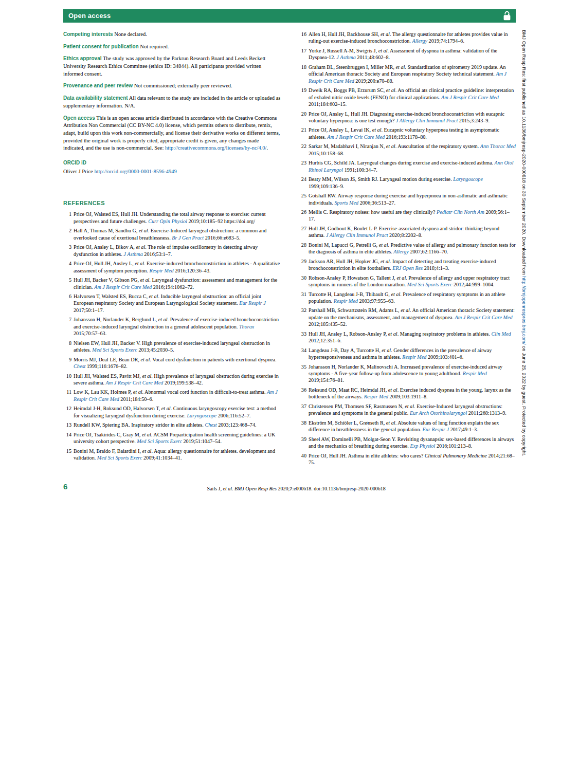Open access
BMJ Open Resp Res: first published as 10.1136/bmjresp-2020-000618 on 30 September 2020. Downloaded from http://bmjopenrespres.bmj.com/ on June 25, 2022 by guest. Protected by copyright.
Competing interests None declared.
Patient consent for publication Not required.
Ethics approval The study was approved by the Parkrun Research Board and Leeds Beckett University Research Ethics Committee (ethics ID: 34844). All participants provided written informed consent.
Provenance and peer review Not commissioned; externally peer reviewed.
Data availability statement All data relevant to the study are included in the article or uploaded as supplementary information. N/A.
Open access This is an open access article distributed in accordance with the Creative Commons Attribution Non Commercial (CC BY-NC 4.0) license, which permits others to distribute, remix, adapt, build upon this work non-commercially, and license their derivative works on different terms, provided the original work is properly cited, appropriate credit is given, any changes made indicated, and the use is non-commercial. See: http://creativecommons.org/licenses/by-nc/4.0/.
ORCID iD
Oliver J Price http://orcid.org/0000-0001-8596-4949
REFERENCES
Price OJ, Walsted ES, Hull JH. Understanding the total airway response to exercise: current perspectives and future challenges. Curr Opin Physiol 2019;10:185–92 https://doi.org/
Hall A, Thomas M, Sandhu G, et al. Exercise-Induced laryngeal obstruction: a common and overlooked cause of exertional breathlessness. Br J Gen Pract 2016;66:e683–5.
Price OJ, Ansley L, Bikov A, et al. The role of impulse oscillometry in detecting airway dysfunction in athletes. J Asthma 2016;53:1–7.
Price OJ, Hull JH, Ansley L, et al. Exercise-induced bronchoconstriction in athletes - A qualitative assessment of symptom perception. Respir Med 2016;120:36–43.
Hull JH, Backer V, Gibson PG, et al. Laryngeal dysfunction: assessment and management for the clinician. Am J Respir Crit Care Med 2016;194:1062–72.
Halvorsen T, Walsted ES, Bucca C, et al. Inducible laryngeal obstruction: an official joint European respiratory Society and European Laryngological Society statement. Eur Respir J 2017;50:1–17.
Johansson H, Norlander K, Berglund L, et al. Prevalence of exercise-induced bronchoconstriction and exercise-induced laryngeal obstruction in a general adolescent population. Thorax 2015;70:57–63.
Nielsen EW, Hull JH, Backer V. High prevalence of exercise-induced laryngeal obstruction in athletes. Med Sci Sports Exerc 2013;45:2030–5.
Morris MJ, Deal LE, Bean DR, et al. Vocal cord dysfunction in patients with exertional dyspnea. Chest 1999;116:1676–82.
Hull JH, Walsted ES, Pavitt MJ, et al. High prevalence of laryngeal obstruction during exercise in severe asthma. Am J Respir Crit Care Med 2019;199:538–42.
Low K, Lau KK, Holmes P, et al. Abnormal vocal cord function in difficult-to-treat asthma. Am J Respir Crit Care Med 2011;184:50–6.
Heimdal J-H, Roksund OD, Halvorsen T, et al. Continuous laryngoscopy exercise test: a method for visualizing laryngeal dysfunction during exercise. Laryngoscope 2006;116:52–7.
Rundell KW, Spiering BA. Inspiratory stridor in elite athletes. Chest 2003;123:468–74.
Price OJ, Tsakirides C, Gray M, et al. ACSM Preparticipation health screening guidelines: a UK university cohort perspective. Med Sci Sports Exerc 2019;51:1047–54.
Bonini M, Braido F, Baiardini I, et al. Aqua: allergy questionnaire for athletes. development and validation. Med Sci Sports Exerc 2009;41:1034–41.
Allen H, Hull JH, Backhouse SH, et al. The allergy questionnaire for athletes provides value in ruling-out exercise-induced bronchoconstriction. Allergy 2019;74:1794–6.
Yorke J, Russell A-M, Swigris J, et al. Assessment of dyspnea in asthma: validation of the Dyspnea-12. J Asthma 2011;48:602–8.
Graham BL, Steenbruggen I, Miller MR, et al. Standardization of spirometry 2019 update. An official American thoracic Society and European respiratory Society technical statement. Am J Respir Crit Care Med 2019;200:e70–88.
Dweik RA, Boggs PB, Erzurum SC, et al. An official ats clinical practice guideline: interpretation of exhaled nitric oxide levels (FENO) for clinical applications. Am J Respir Crit Care Med 2011;184:602–15.
Price OJ, Ansley L, Hull JH. Diagnosing exercise-induced bronchoconstriction with eucapnic voluntary hyperpnea: is one test enough? J Allergy Clin Immunol Pract 2015;3:243–9.
Price OJ, Ansley L, Levai IK, et al. Eucapnic voluntary hyperpnea testing in asymptomatic athletes. Am J Respir Crit Care Med 2016;193:1178–80.
Sarkar M, Madabhavi I, Niranjan N, et al. Auscultation of the respiratory system. Ann Thorac Med 2015;10:158–68.
Hurbis CG, Schild JA. Laryngeal changes during exercise and exercise-induced asthma. Ann Otol Rhinol Laryngol 1991;100:34–7.
Beaty MM, Wilson JS, Smith RJ. Laryngeal motion during exercise. Laryngoscope 1999;109:136–9.
Gotshall RW. Airway response during exercise and hyperpnoea in non-asthmatic and asthmatic individuals. Sports Med 2006;36:513–27.
Mellis C. Respiratory noises: how useful are they clinically? Pediatr Clin North Am 2009;56:1–17.
Hull JH, Godbout K, Boulet L-P. Exercise-associated dyspnea and stridor: thinking beyond asthma. J Allergy Clin Immunol Pract 2020;8:2202–8.
Bonini M, Lapucci G, Petrelli G, et al. Predictive value of allergy and pulmonary function tests for the diagnosis of asthma in elite athletes. Allergy 2007;62:1166–70.
Jackson AR, Hull JH, Hopker JG, et al. Impact of detecting and treating exercise-induced bronchoconstriction in elite footballers. ERJ Open Res 2018;4:1–3.
Robson-Ansley P, Howatson G, Tallent J, et al. Prevalence of allergy and upper respiratory tract symptoms in runners of the London marathon. Med Sci Sports Exerc 2012;44:999–1004.
Turcotte H, Langdeau J-B, Thibault G, et al. Prevalence of respiratory symptoms in an athlete population. Respir Med 2003;97:955–63.
Parshall MB, Schwartzstein RM, Adams L, et al. An official American thoracic Society statement: update on the mechanisms, assessment, and management of dyspnea. Am J Respir Crit Care Med 2012;185:435–52.
Hull JH, Ansley L, Robson-Ansley P, et al. Managing respiratory problems in athletes. Clin Med 2012;12:351–6.
Langdeau J-B, Day A, Turcotte H, et al. Gender differences in the prevalence of airway hyperresponsiveness and asthma in athletes. Respir Med 2009;103:401–6.
Johansson H, Norlander K, Malinovschi A. Increased prevalence of exercise-induced airway symptoms - A five-year follow-up from adolescence to young adulthood. Respir Med 2019;154:76–81.
Røksund OD, Maat RC, Heimdal JH, et al. Exercise induced dyspnea in the young. larynx as the bottleneck of the airways. Respir Med 2009;103:1911–8.
Christensen PM, Thomsen SF, Rasmussen N, et al. Exercise-Induced laryngeal obstructions: prevalence and symptoms in the general public. Eur Arch Otorhinolaryngol 2011;268:1313–9.
Ekström M, Schiöler L, Grønseth R, et al. Absolute values of lung function explain the sex difference in breathlessness in the general population. Eur Respir J 2017;49:1–3.
Sheel AW, Dominelli PB, Molgat-Seon Y. Revisiting dysanapsis: sex-based differences in airways and the mechanics of breathing during exercise. Exp Physiol 2016;101:213–8.
Price OJ, Hull JH. Asthma in elite athletes: who cares? Clinical Pulmonary Medicine 2014;21:68–75.
6
Sails J, et al. BMJ Open Resp Res 2020;7:e000618. doi:10.1136/bmjresp-2020-000618